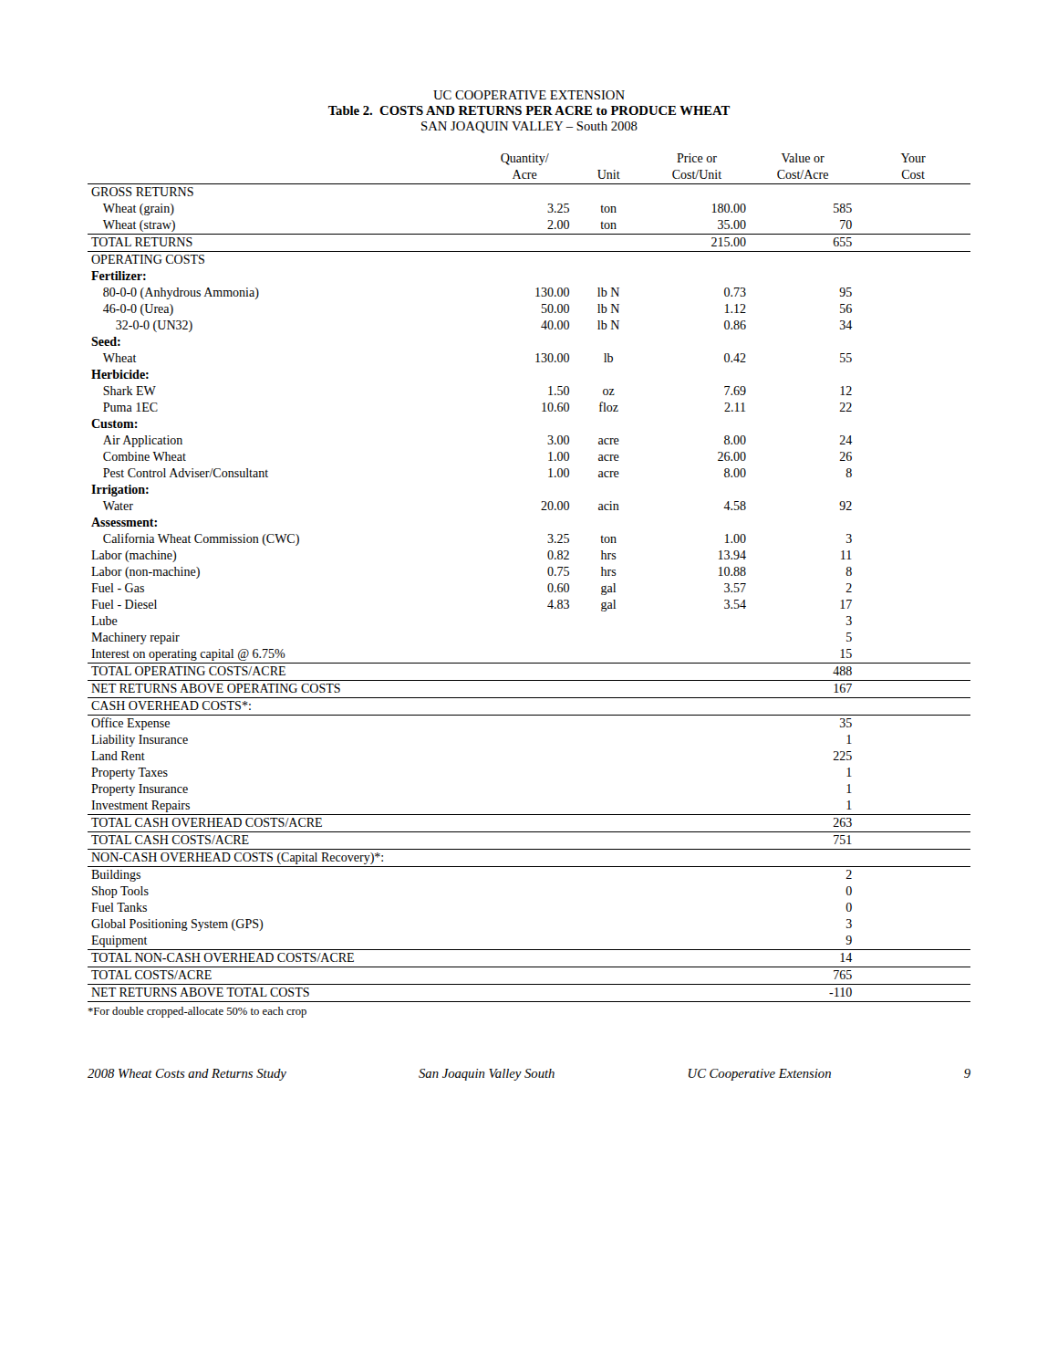UC COOPERATIVE EXTENSION
Table 2. COSTS AND RETURNS PER ACRE to PRODUCE WHEAT
SAN JOAQUIN VALLEY – South 2008
| | Quantity/ | | Price or | Value or | Your |
| --- | --- | --- | --- | --- | --- |
| | Acre | Unit | Cost/Unit | Cost/Acre | Cost |
| GROSS RETURNS | | | | | |
| Wheat (grain) | 3.25 | ton | 180.00 | 585 | |
| Wheat (straw) | 2.00 | ton | 35.00 | 70 | |
| TOTAL RETURNS | | | 215.00 | 655 | |
| OPERATING COSTS | | | | | |
| Fertilizer: | | | | | |
| 80-0-0 (Anhydrous Ammonia) | 130.00 | lb N | 0.73 | 95 | |
| 46-0-0 (Urea) | 50.00 | lb N | 1.12 | 56 | |
| 32-0-0 (UN32) | 40.00 | lb N | 0.86 | 34 | |
| Seed: | | | | | |
| Wheat | 130.00 | lb | 0.42 | 55 | |
| Herbicide: | | | | | |
| Shark EW | 1.50 | oz | 7.69 | 12 | |
| Puma 1EC | 10.60 | floz | 2.11 | 22 | |
| Custom: | | | | | |
| Air Application | 3.00 | acre | 8.00 | 24 | |
| Combine Wheat | 1.00 | acre | 26.00 | 26 | |
| Pest Control Adviser/Consultant | 1.00 | acre | 8.00 | 8 | |
| Irrigation: | | | | | |
| Water | 20.00 | acin | 4.58 | 92 | |
| Assessment: | | | | | |
| California Wheat Commission (CWC) | 3.25 | ton | 1.00 | 3 | |
| Labor (machine) | 0.82 | hrs | 13.94 | 11 | |
| Labor (non-machine) | 0.75 | hrs | 10.88 | 8 | |
| Fuel - Gas | 0.60 | gal | 3.57 | 2 | |
| Fuel - Diesel | 4.83 | gal | 3.54 | 17 | |
| Lube | | | | 3 | |
| Machinery repair | | | | 5 | |
| Interest on operating capital @ 6.75% | | | | 15 | |
| TOTAL OPERATING COSTS/ACRE | | | | 488 | |
| NET RETURNS ABOVE OPERATING COSTS | | | | 167 | |
| CASH OVERHEAD COSTS*: | | | | | |
| Office Expense | | | | 35 | |
| Liability Insurance | | | | 1 | |
| Land Rent | | | | 225 | |
| Property Taxes | | | | 1 | |
| Property Insurance | | | | 1 | |
| Investment Repairs | | | | 1 | |
| TOTAL CASH OVERHEAD COSTS/ACRE | | | | 263 | |
| TOTAL CASH COSTS/ACRE | | | | 751 | |
| NON-CASH OVERHEAD COSTS (Capital Recovery)*: | | | | | |
| Buildings | | | | 2 | |
| Shop Tools | | | | 0 | |
| Fuel Tanks | | | | 0 | |
| Global Positioning System (GPS) | | | | 3 | |
| Equipment | | | | 9 | |
| TOTAL NON-CASH OVERHEAD COSTS/ACRE | | | | 14 | |
| TOTAL COSTS/ACRE | | | | 765 | |
| NET RETURNS ABOVE TOTAL COSTS | | | | -110 | |
*For double cropped-allocate 50% to each crop
2008 Wheat Costs and Returns Study San Joaquin Valley South UC Cooperative Extension 9